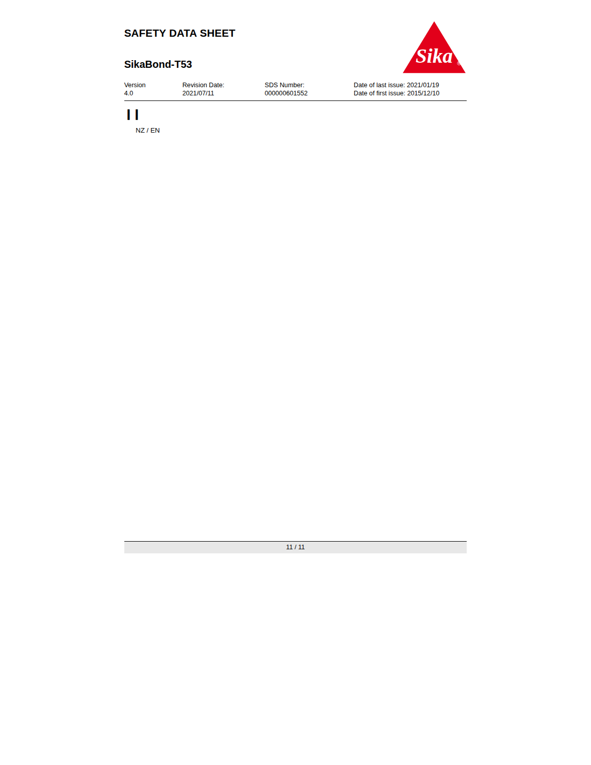Sika ®
SAFETY DATA SHEET
SikaBond-T53
| Version 4.0 | Revision Date: 2021/07/11 | SDS Number: 000000601552 | Date of last issue: 2021/01/19 Date of first issue: 2015/12/10 |
❙❙
NZ / EN
11 / 11